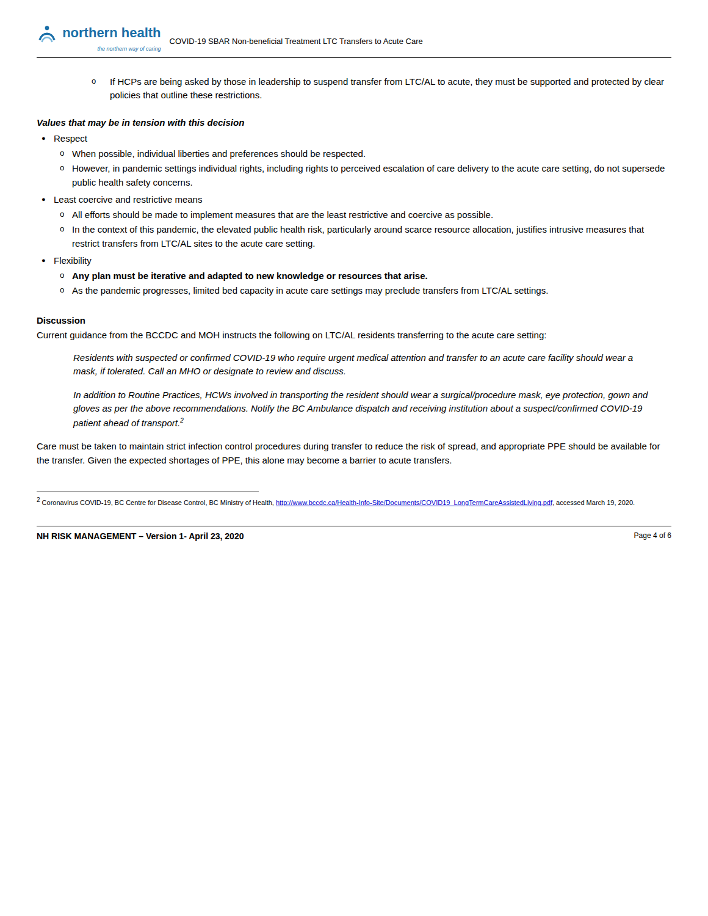northern health
the northern way of caring
COVID-19 SBAR Non-beneficial Treatment LTC Transfers to Acute Care
If HCPs are being asked by those in leadership to suspend transfer from LTC/AL to acute, they must be supported and protected by clear policies that outline these restrictions.
Values that may be in tension with this decision
Respect
When possible, individual liberties and preferences should be respected.
However, in pandemic settings individual rights, including rights to perceived escalation of care delivery to the acute care setting, do not supersede public health safety concerns.
Least coercive and restrictive means
All efforts should be made to implement measures that are the least restrictive and coercive as possible.
In the context of this pandemic, the elevated public health risk, particularly around scarce resource allocation, justifies intrusive measures that restrict transfers from LTC/AL sites to the acute care setting.
Flexibility
Any plan must be iterative and adapted to new knowledge or resources that arise.
As the pandemic progresses, limited bed capacity in acute care settings may preclude transfers from LTC/AL settings.
Discussion
Current guidance from the BCCDC and MOH instructs the following on LTC/AL residents transferring to the acute care setting:
Residents with suspected or confirmed COVID-19 who require urgent medical attention and transfer to an acute care facility should wear a mask, if tolerated. Call an MHO or designate to review and discuss.
In addition to Routine Practices, HCWs involved in transporting the resident should wear a surgical/procedure mask, eye protection, gown and gloves as per the above recommendations. Notify the BC Ambulance dispatch and receiving institution about a suspect/confirmed COVID-19 patient ahead of transport.2
Care must be taken to maintain strict infection control procedures during transfer to reduce the risk of spread, and appropriate PPE should be available for the transfer. Given the expected shortages of PPE, this alone may become a barrier to acute transfers.
2 Coronavirus COVID-19, BC Centre for Disease Control, BC Ministry of Health, http://www.bccdc.ca/Health-Info-Site/Documents/COVID19_LongTermCareAssistedLiving.pdf, accessed March 19, 2020.
NH RISK MANAGEMENT – Version 1- April 23, 2020
Page 4 of 6